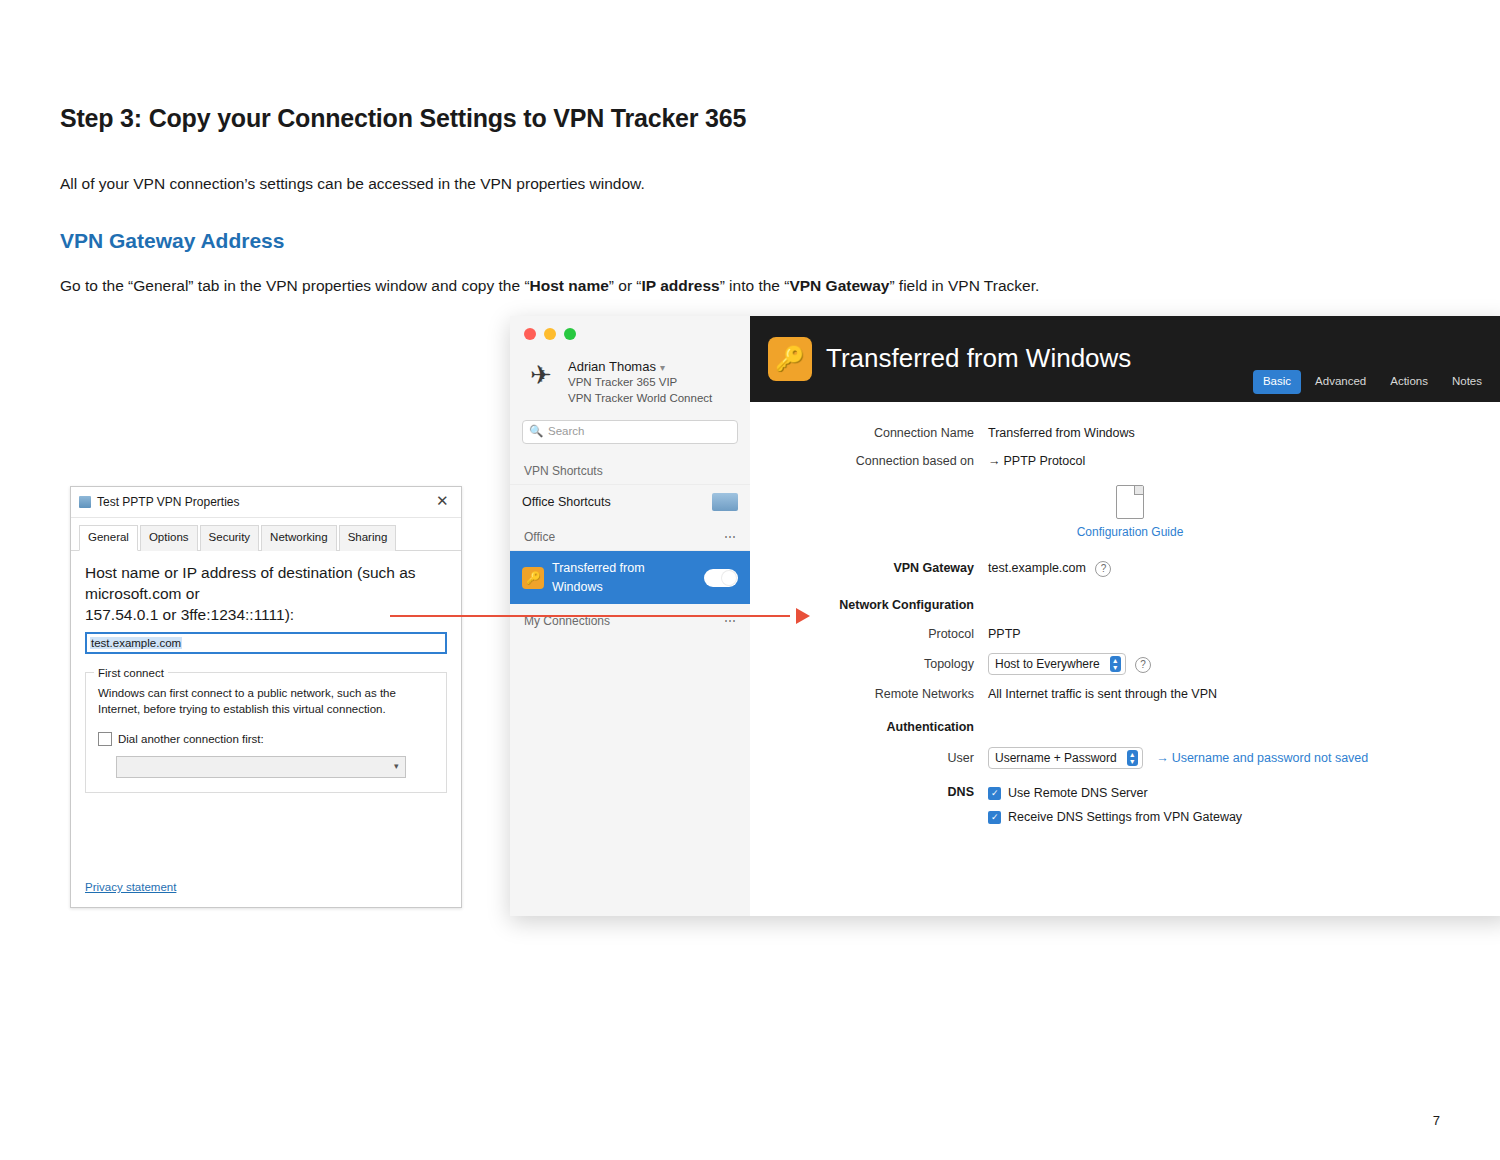Step 3: Copy your Connection Settings to VPN Tracker 365
All of your VPN connection’s settings can be accessed in the VPN properties window.
VPN Gateway Address
Go to the “General” tab in the VPN properties window and copy the “Host name” or “IP address” into the “VPN Gateway” field in VPN Tracker.
Test PPTP VPN Properties ✕
General
Options
Security
Networking
Sharing
Host name or IP address of destination (such as microsoft.com or
157.54.0.1 or 3ffe:1234::1111):
test.example.com
First connect
Windows can first connect to a public network, such as the
Internet, before trying to establish this virtual connection.
Dial another connection first:
▾
Privacy statement
✈
Adrian Thomas ▾
VPN Tracker 365 VIP
VPN Tracker World Connect
🔍Search
VPN Shortcuts
Office Shortcuts
Office ⋯
🔑 Transferred from
Windows
My Connections ⋯
🔑
Transferred from Windows
Basic
Advanced
Actions
Notes
Connection Name
Transferred from Windows
Connection based on
→PPTP Protocol
Configuration Guide
VPN Gateway
test.example.com ?
Network Configuration
Protocol
PPTP
Topology
Host to Everywhere ▲
▼ ?
Remote Networks
All Internet traffic is sent through the VPN
Authentication
User
Username + Password ▲
▼ →Username and password not saved
DNS
✓Use Remote DNS Server
✓Receive DNS Settings from VPN Gateway
7